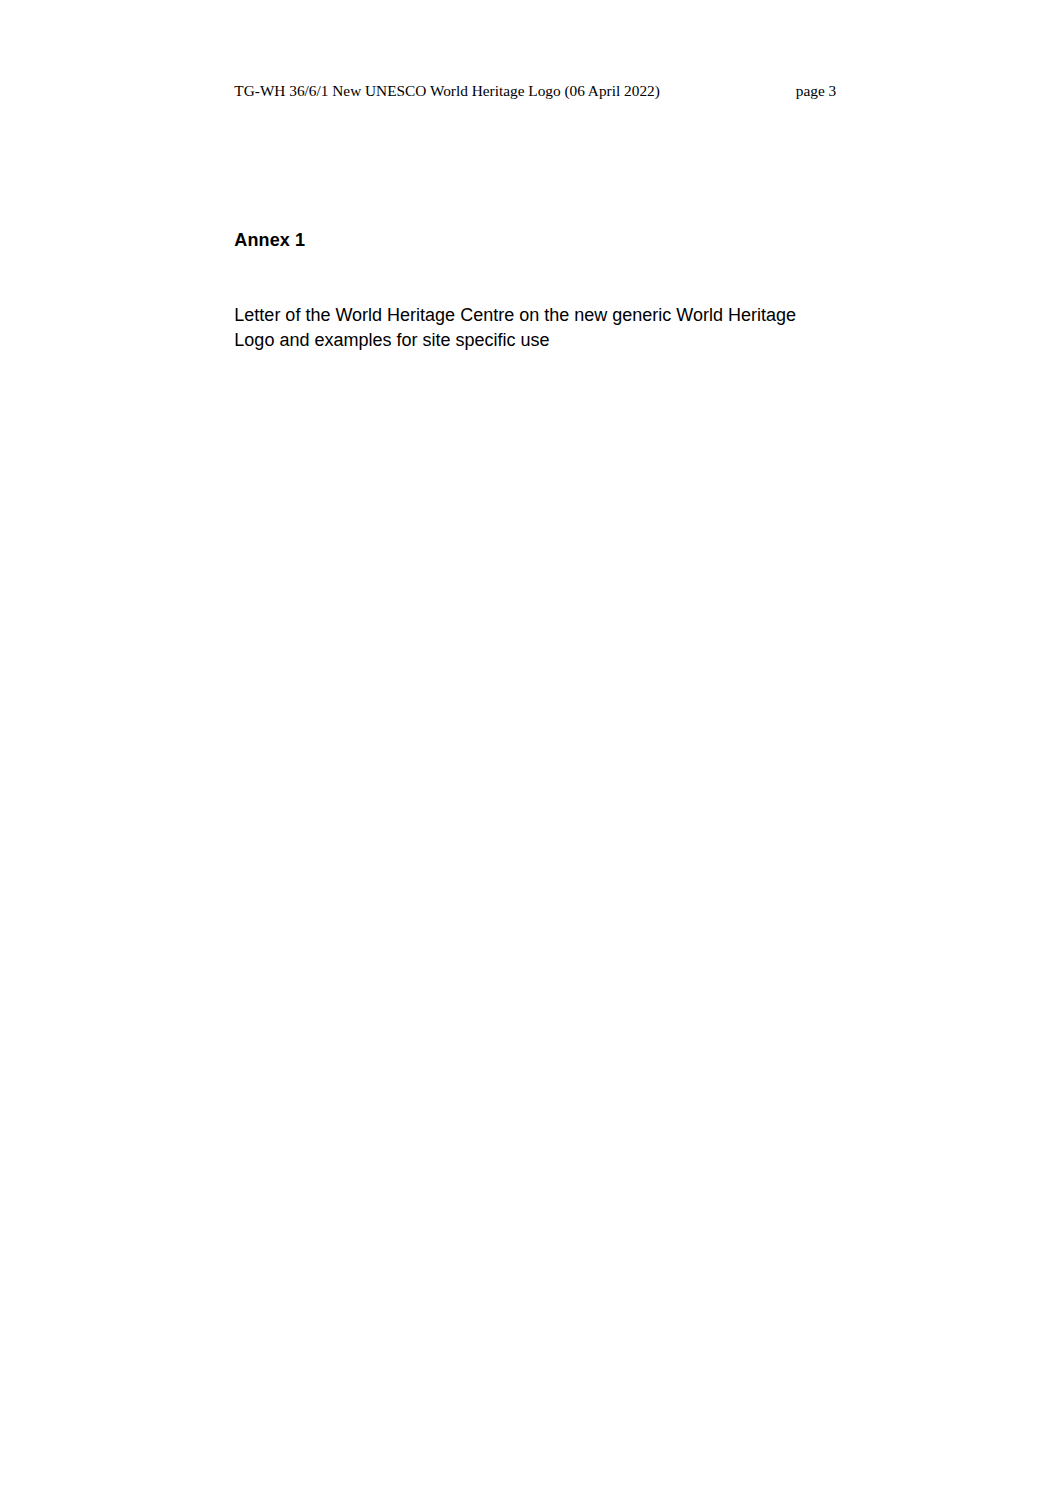TG-WH 36/6/1 New UNESCO World Heritage Logo (06 April 2022) page 3
Annex 1
Letter of the World Heritage Centre on the new generic World Heritage Logo and examples for site specific use